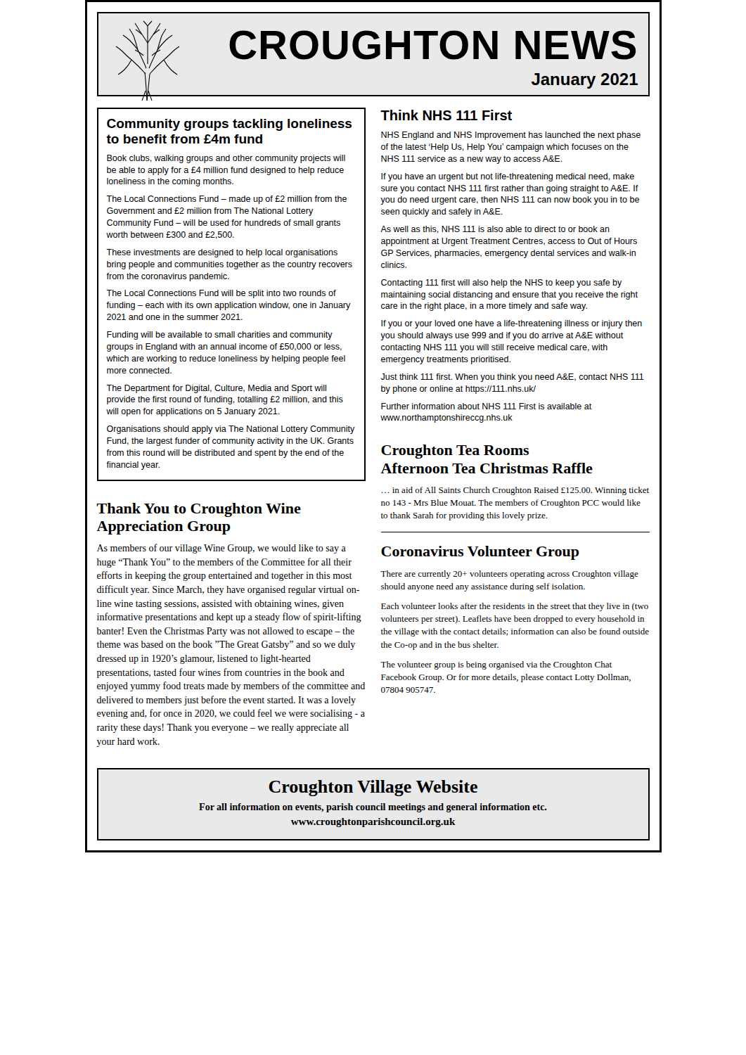CROUGHTON NEWS
January 2021
Community groups tackling loneliness to benefit from £4m fund
Book clubs, walking groups and other community projects will be able to apply for a £4 million fund designed to help reduce loneliness in the coming months.
The Local Connections Fund – made up of £2 million from the Government and £2 million from The National Lottery Community Fund – will be used for hundreds of small grants worth between £300 and £2,500.
These investments are designed to help local organisations bring people and communities together as the country recovers from the coronavirus pandemic.
The Local Connections Fund will be split into two rounds of funding – each with its own application window, one in January 2021 and one in the summer 2021.
Funding will be available to small charities and community groups in England with an annual income of £50,000 or less, which are working to reduce loneliness by helping people feel more connected.
The Department for Digital, Culture, Media and Sport will provide the first round of funding, totalling £2 million, and this will open for applications on 5 January 2021.
Organisations should apply via The National Lottery Community Fund, the largest funder of community activity in the UK. Grants from this round will be distributed and spent by the end of the financial year.
Thank You to Croughton Wine Appreciation Group
As members of our village Wine Group, we would like to say a huge “Thank You” to the members of the Committee for all their efforts in keeping the group entertained and together in this most difficult year. Since March, they have organised regular virtual on-line wine tasting sessions, assisted with obtaining wines, given informative presentations and kept up a steady flow of spirit-lifting banter! Even the Christmas Party was not allowed to escape – the theme was based on the book ”The Great Gatsby” and so we duly dressed up in 1920’s glamour, listened to light-hearted presentations, tasted four wines from countries in the book and enjoyed yummy food treats made by members of the committee and delivered to members just before the event started. It was a lovely evening and, for once in 2020, we could feel we were socialising - a rarity these days! Thank you everyone – we really appreciate all your hard work.
Think NHS 111 First
NHS England and NHS Improvement has launched the next phase of the latest ‘Help Us, Help You’ campaign which focuses on the NHS 111 service as a new way to access A&E.
If you have an urgent but not life-threatening medical need, make sure you contact NHS 111 first rather than going straight to A&E. If you do need urgent care, then NHS 111 can now book you in to be seen quickly and safely in A&E.
As well as this, NHS 111 is also able to direct to or book an appointment at Urgent Treatment Centres, access to Out of Hours GP Services, pharmacies, emergency dental services and walk-in clinics.
Contacting 111 first will also help the NHS to keep you safe by maintaining social distancing and ensure that you receive the right care in the right place, in a more timely and safe way.
If you or your loved one have a life-threatening illness or injury then you should always use 999 and if you do arrive at A&E without contacting NHS 111 you will still receive medical care, with emergency treatments prioritised.
Just think 111 first. When you think you need A&E, contact NHS 111 by phone or online at https://111.nhs.uk/
Further information about NHS 111 First is available at www.northamptonshireccg.nhs.uk
Croughton Tea Rooms
Afternoon Tea Christmas Raffle
… in aid of All Saints Church Croughton Raised £125.00. Winning ticket no 143 - Mrs Blue Mouat. The members of Croughton PCC would like to thank Sarah for providing this lovely prize.
Coronavirus Volunteer Group
There are currently 20+ volunteers operating across Croughton village should anyone need any assistance during self isolation.
Each volunteer looks after the residents in the street that they live in (two volunteers per street). Leaflets have been dropped to every household in the village with the contact details; information can also be found outside the Co-op and in the bus shelter.
The volunteer group is being organised via the Croughton Chat Facebook Group. Or for more details, please contact Lotty Dollman, 07804 905747.
Croughton Village Website
For all information on events, parish council meetings and general information etc.
www.croughtonparishcouncil.org.uk